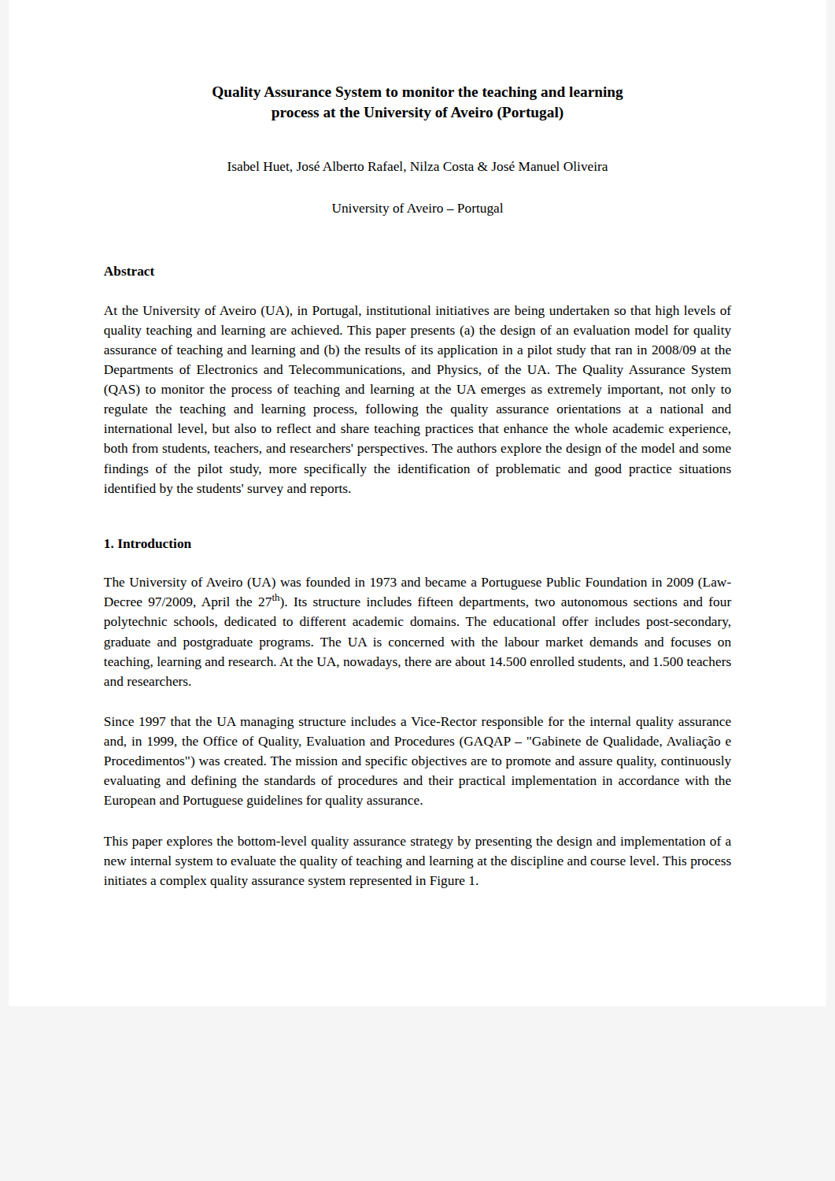Quality Assurance System to monitor the teaching and learning
process at the University of Aveiro (Portugal)
Isabel Huet, José Alberto Rafael, Nilza Costa & José Manuel Oliveira
University of Aveiro – Portugal
Abstract
At the University of Aveiro (UA), in Portugal, institutional initiatives are being undertaken so that high levels of quality teaching and learning are achieved. This paper presents (a) the design of an evaluation model for quality assurance of teaching and learning and (b) the results of its application in a pilot study that ran in 2008/09 at the Departments of Electronics and Telecommunications, and Physics, of the UA. The Quality Assurance System (QAS) to monitor the process of teaching and learning at the UA emerges as extremely important, not only to regulate the teaching and learning process, following the quality assurance orientations at a national and international level, but also to reflect and share teaching practices that enhance the whole academic experience, both from students, teachers, and researchers' perspectives. The authors explore the design of the model and some findings of the pilot study, more specifically the identification of problematic and good practice situations identified by the students' survey and reports.
1. Introduction
The University of Aveiro (UA) was founded in 1973 and became a Portuguese Public Foundation in 2009 (Law-Decree 97/2009, April the 27th). Its structure includes fifteen departments, two autonomous sections and four polytechnic schools, dedicated to different academic domains. The educational offer includes post-secondary, graduate and postgraduate programs. The UA is concerned with the labour market demands and focuses on teaching, learning and research. At the UA, nowadays, there are about 14.500 enrolled students, and 1.500 teachers and researchers.
Since 1997 that the UA managing structure includes a Vice-Rector responsible for the internal quality assurance and, in 1999, the Office of Quality, Evaluation and Procedures (GAQAP – "Gabinete de Qualidade, Avaliação e Procedimentos") was created. The mission and specific objectives are to promote and assure quality, continuously evaluating and defining the standards of procedures and their practical implementation in accordance with the European and Portuguese guidelines for quality assurance.
This paper explores the bottom-level quality assurance strategy by presenting the design and implementation of a new internal system to evaluate the quality of teaching and learning at the discipline and course level. This process initiates a complex quality assurance system represented in Figure 1.